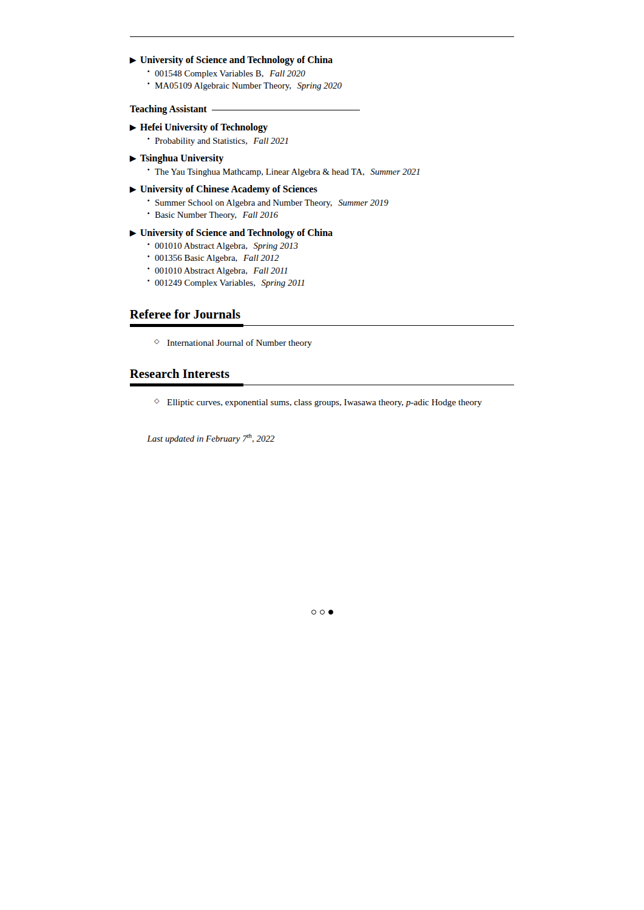▶University of Science and Technology of China
001548 Complex Variables B,Fall 2020
MA05109 Algebraic Number Theory,Spring 2020
Teaching Assistant
▶Hefei University of Technology
Probability and Statistics,Fall 2021
▶Tsinghua University
The Yau Tsinghua Mathcamp, Linear Algebra & head TA,Summer 2021
▶University of Chinese Academy of Sciences
Summer School on Algebra and Number Theory,Summer 2019
Basic Number Theory,Fall 2016
▶University of Science and Technology of China
001010 Abstract Algebra,Spring 2013
001356 Basic Algebra,Fall 2012
001010 Abstract Algebra,Fall 2011
001249 Complex Variables,Spring 2011
Referee for Journals
International Journal of Number theory
Research Interests
Elliptic curves, exponential sums, class groups, Iwasawa theory, p-adic Hodge theory
Last updated in February 7th, 2022